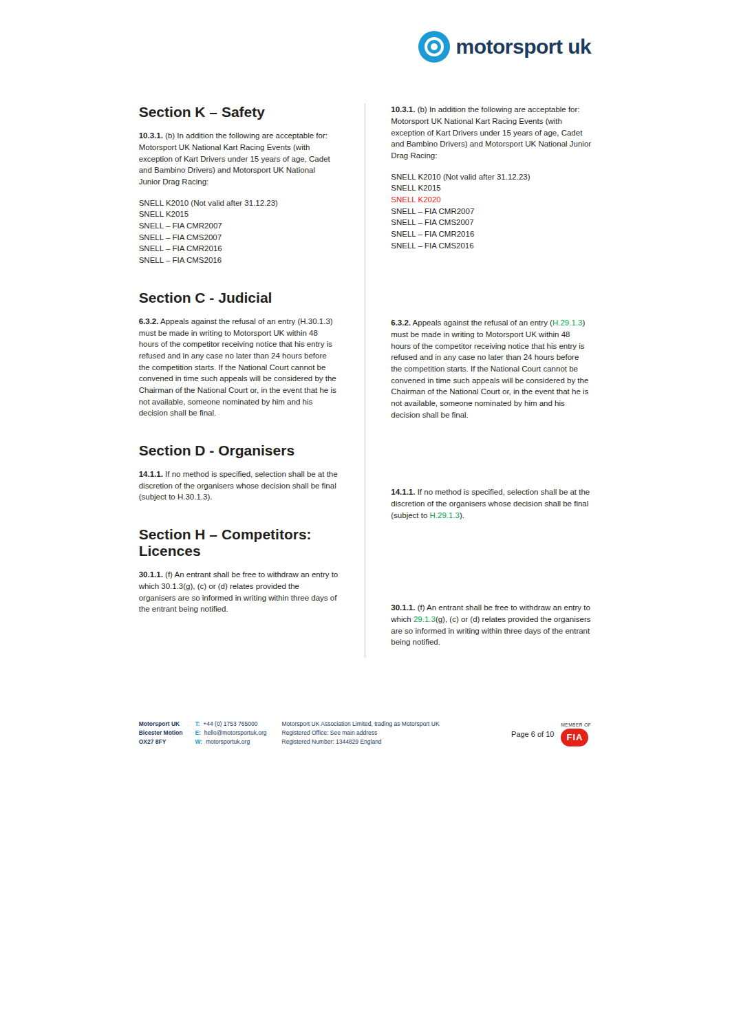motorsport uk
Section K – Safety
10.3.1. (b) In addition the following are acceptable for: Motorsport UK National Kart Racing Events (with exception of Kart Drivers under 15 years of age, Cadet and Bambino Drivers) and Motorsport UK National Junior Drag Racing:
SNELL K2010 (Not valid after 31.12.23) SNELL K2015 SNELL – FIA CMR2007 SNELL – FIA CMS2007 SNELL – FIA CMR2016 SNELL – FIA CMS2016
Section C - Judicial
6.3.2. Appeals against the refusal of an entry (H.30.1.3) must be made in writing to Motorsport UK within 48 hours of the competitor receiving notice that his entry is refused and in any case no later than 24 hours before the competition starts. If the National Court cannot be convened in time such appeals will be considered by the Chairman of the National Court or, in the event that he is not available, someone nominated by him and his decision shall be final.
Section D - Organisers
14.1.1. If no method is specified, selection shall be at the discretion of the organisers whose decision shall be final (subject to H.30.1.3).
Section H – Competitors: Licences
30.1.1. (f) An entrant shall be free to withdraw an entry to which 30.1.3(g), (c) or (d) relates provided the organisers are so informed in writing within three days of the entrant being notified.
10.3.1. (b) In addition the following are acceptable for: Motorsport UK National Kart Racing Events (with exception of Kart Drivers under 15 years of age, Cadet and Bambino Drivers) and Motorsport UK National Junior Drag Racing:
SNELL K2010 (Not valid after 31.12.23) SNELL K2015 SNELL K2020 SNELL – FIA CMR2007 SNELL – FIA CMS2007 SNELL – FIA CMR2016 SNELL – FIA CMS2016
6.3.2. Appeals against the refusal of an entry (H.29.1.3) must be made in writing to Motorsport UK within 48 hours of the competitor receiving notice that his entry is refused and in any case no later than 24 hours before the competition starts. If the National Court cannot be convened in time such appeals will be considered by the Chairman of the National Court or, in the event that he is not available, someone nominated by him and his decision shall be final.
14.1.1. If no method is specified, selection shall be at the discretion of the organisers whose decision shall be final (subject to H.29.1.3).
30.1.1. (f) An entrant shall be free to withdraw an entry to which 29.1.3(g), (c) or (d) relates provided the organisers are so informed in writing within three days of the entrant being notified.
Motorsport UK
Bicester Motion
OX27 8FY
T: +44 (0) 1753 765000
E: hello@motorsportuk.org
W: motorsportuk.org
Motorsport UK Association Limited, trading as Motorsport UK
Registered Office: See main address
Registered Number: 1344829 England
Page 6 of 10
MEMBER OF
FIA